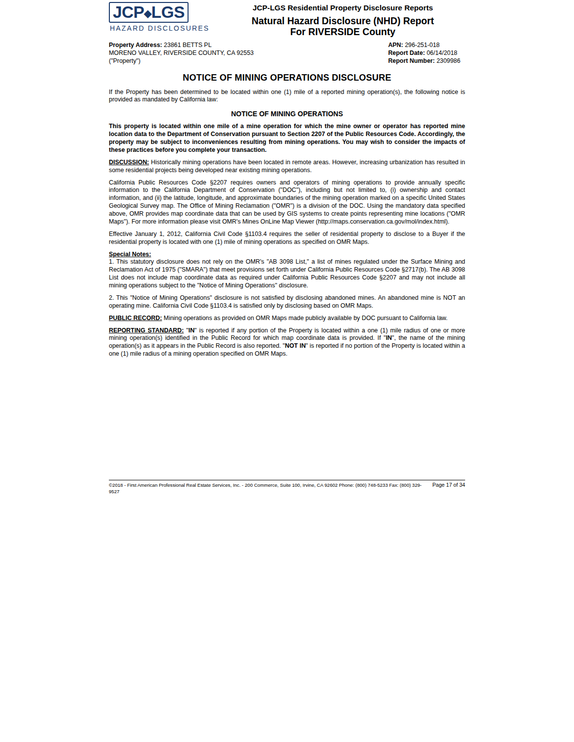JCP◆LGS
HAZARD DISCLOSURES
JCP-LGS Residential Property Disclosure Reports
Natural Hazard Disclosure (NHD) Report
For RIVERSIDE County
Property Address: 23861 BETTS PL
MORENO VALLEY, RIVERSIDE COUNTY, CA 92553
("Property")
APN: 296-251-018
Report Date: 06/14/2018
Report Number: 2309986
NOTICE OF MINING OPERATIONS DISCLOSURE
If the Property has been determined to be located within one (1) mile of a reported mining operation(s), the following notice is provided as mandated by California law:
NOTICE OF MINING OPERATIONS
This property is located within one mile of a mine operation for which the mine owner or operator has reported mine location data to the Department of Conservation pursuant to Section 2207 of the Public Resources Code. Accordingly, the property may be subject to inconveniences resulting from mining operations. You may wish to consider the impacts of these practices before you complete your transaction.
DISCUSSION: Historically mining operations have been located in remote areas. However, increasing urbanization has resulted in some residential projects being developed near existing mining operations.
California Public Resources Code §2207 requires owners and operators of mining operations to provide annually specific information to the California Department of Conservation ("DOC"), including but not limited to, (i) ownership and contact information, and (ii) the latitude, longitude, and approximate boundaries of the mining operation marked on a specific United States Geological Survey map. The Office of Mining Reclamation ("OMR") is a division of the DOC. Using the mandatory data specified above, OMR provides map coordinate data that can be used by GIS systems to create points representing mine locations ("OMR Maps"). For more information please visit OMR's Mines OnLine Map Viewer (http://maps.conservation.ca.gov/mol/index.html).
Effective January 1, 2012, California Civil Code §1103.4 requires the seller of residential property to disclose to a Buyer if the residential property is located with one (1) mile of mining operations as specified on OMR Maps.
Special Notes:
1. This statutory disclosure does not rely on the OMR's "AB 3098 List," a list of mines regulated under the Surface Mining and Reclamation Act of 1975 ("SMARA") that meet provisions set forth under California Public Resources Code §2717(b). The AB 3098 List does not include map coordinate data as required under California Public Resources Code §2207 and may not include all mining operations subject to the "Notice of Mining Operations" disclosure.
2. This "Notice of Mining Operations" disclosure is not satisfied by disclosing abandoned mines. An abandoned mine is NOT an operating mine. California Civil Code §1103.4 is satisfied only by disclosing based on OMR Maps.
PUBLIC RECORD: Mining operations as provided on OMR Maps made publicly available by DOC pursuant to California law.
REPORTING STANDARD: "IN" is reported if any portion of the Property is located within a one (1) mile radius of one or more mining operation(s) identified in the Public Record for which map coordinate data is provided. If "IN", the name of the mining operation(s) as it appears in the Public Record is also reported. "NOT IN" is reported if no portion of the Property is located within a one (1) mile radius of a mining operation specified on OMR Maps.
©2018 - First American Professional Real Estate Services, Inc. - 200 Commerce, Suite 100, Irvine, CA 92602 Phone: (800) 748-5233 Fax: (800) 329-9527
Page 17 of 34